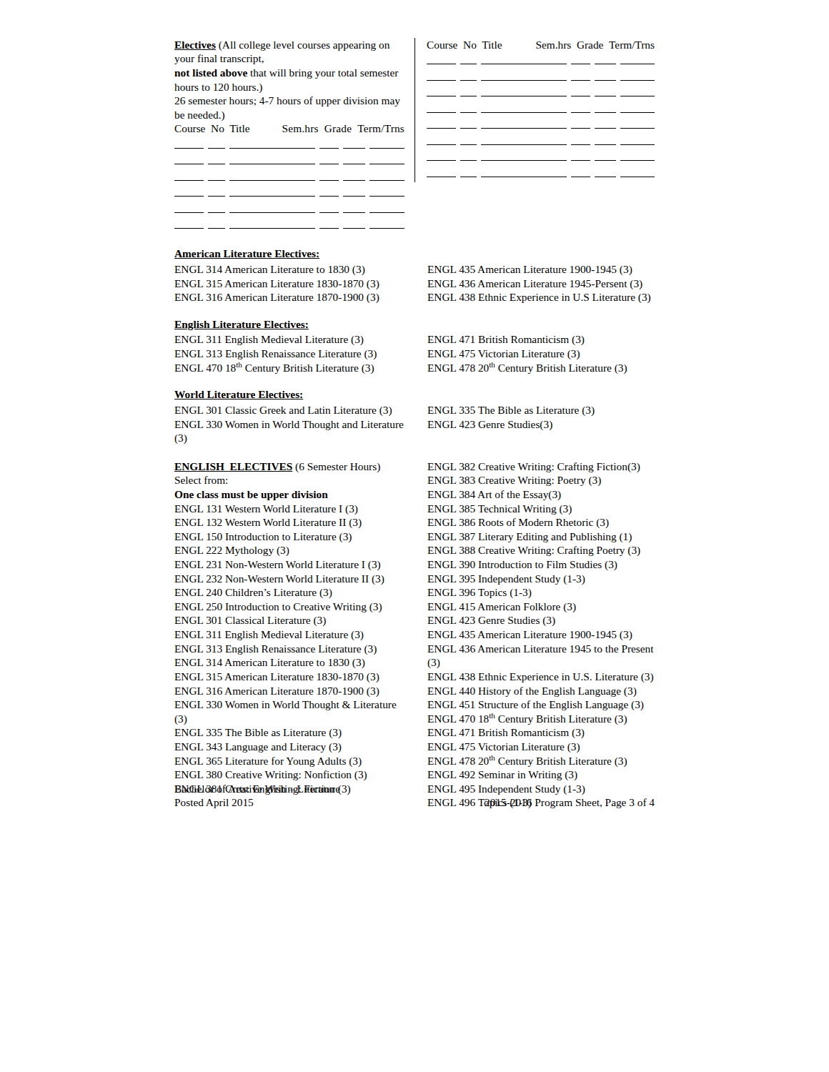Electives (All college level courses appearing on your final transcript,
not listed above that will bring your total semester hours to 120 hours.)
26 semester hours; 4-7 hours of upper division may be needed.)
Course No Title Sem.hrs Grade Term/Trns
Course No Title Sem.hrs Grade Term/Trns
American Literature Electives:
ENGL 314 American Literature to 1830 (3)
ENGL 315 American Literature 1830-1870 (3)
ENGL 316 American Literature 1870-1900 (3)
ENGL 435 American Literature 1900-1945 (3)
ENGL 436 American Literature 1945-Persent (3)
ENGL 438 Ethnic Experience in U.S Literature (3)
English Literature Electives:
ENGL 311 English Medieval Literature (3)
ENGL 313 English Renaissance Literature (3)
ENGL 470 18th Century British Literature (3)
ENGL 471 British Romanticism (3)
ENGL 475 Victorian Literature (3)
ENGL 478 20th Century British Literature (3)
World Literature Electives:
ENGL 301 Classic Greek and Latin Literature (3)
ENGL 330 Women in World Thought and Literature (3)
ENGL 335 The Bible as Literature (3)
ENGL 423 Genre Studies(3)
ENGLISH ELECTIVES (6 Semester Hours) Select from:
One class must be upper division
ENGL 131 Western World Literature I (3)
ENGL 132 Western World Literature II (3)
ENGL 150 Introduction to Literature (3)
ENGL 222 Mythology (3)
ENGL 231 Non-Western World Literature I (3)
ENGL 232 Non-Western World Literature II (3)
ENGL 240 Children’s Literature (3)
ENGL 250 Introduction to Creative Writing (3)
ENGL 301 Classical Literature (3)
ENGL 311 English Medieval Literature (3)
ENGL 313 English Renaissance Literature (3)
ENGL 314 American Literature to 1830 (3)
ENGL 315 American Literature 1830-1870 (3)
ENGL 316 American Literature 1870-1900 (3)
ENGL 330 Women in World Thought & Literature (3)
ENGL 335 The Bible as Literature (3)
ENGL 343 Language and Literacy (3)
ENGL 365 Literature for Young Adults (3)
ENGL 380 Creative Writing: Nonfiction (3)
ENGL 381 Creative Writing: Fiction (3)
ENGL 382 Creative Writing: Crafting Fiction(3)
ENGL 383 Creative Writing: Poetry (3)
ENGL 384 Art of the Essay(3)
ENGL 385 Technical Writing (3)
ENGL 386 Roots of Modern Rhetoric (3)
ENGL 387 Literary Editing and Publishing (1)
ENGL 388 Creative Writing: Crafting Poetry (3)
ENGL 390 Introduction to Film Studies (3)
ENGL 395 Independent Study (1-3)
ENGL 396 Topics (1-3)
ENGL 415 American Folklore (3)
ENGL 423 Genre Studies (3)
ENGL 435 American Literature 1900-1945 (3)
ENGL 436 American Literature 1945 to the Present (3)
ENGL 438 Ethnic Experience in U.S. Literature (3)
ENGL 440 History of the English Language (3)
ENGL 451 Structure of the English Language (3)
ENGL 470 18th Century British Literature (3)
ENGL 471 British Romanticism (3)
ENGL 475 Victorian Literature (3)
ENGL 478 20th Century British Literature (3)
ENGL 492 Seminar in Writing (3)
ENGL 495 Independent Study (1-3)
ENGL 496 Topics (1-3)
Bachelor of Arts: English – Literature
Posted April 2015
2015-2016 Program Sheet, Page 3 of 4